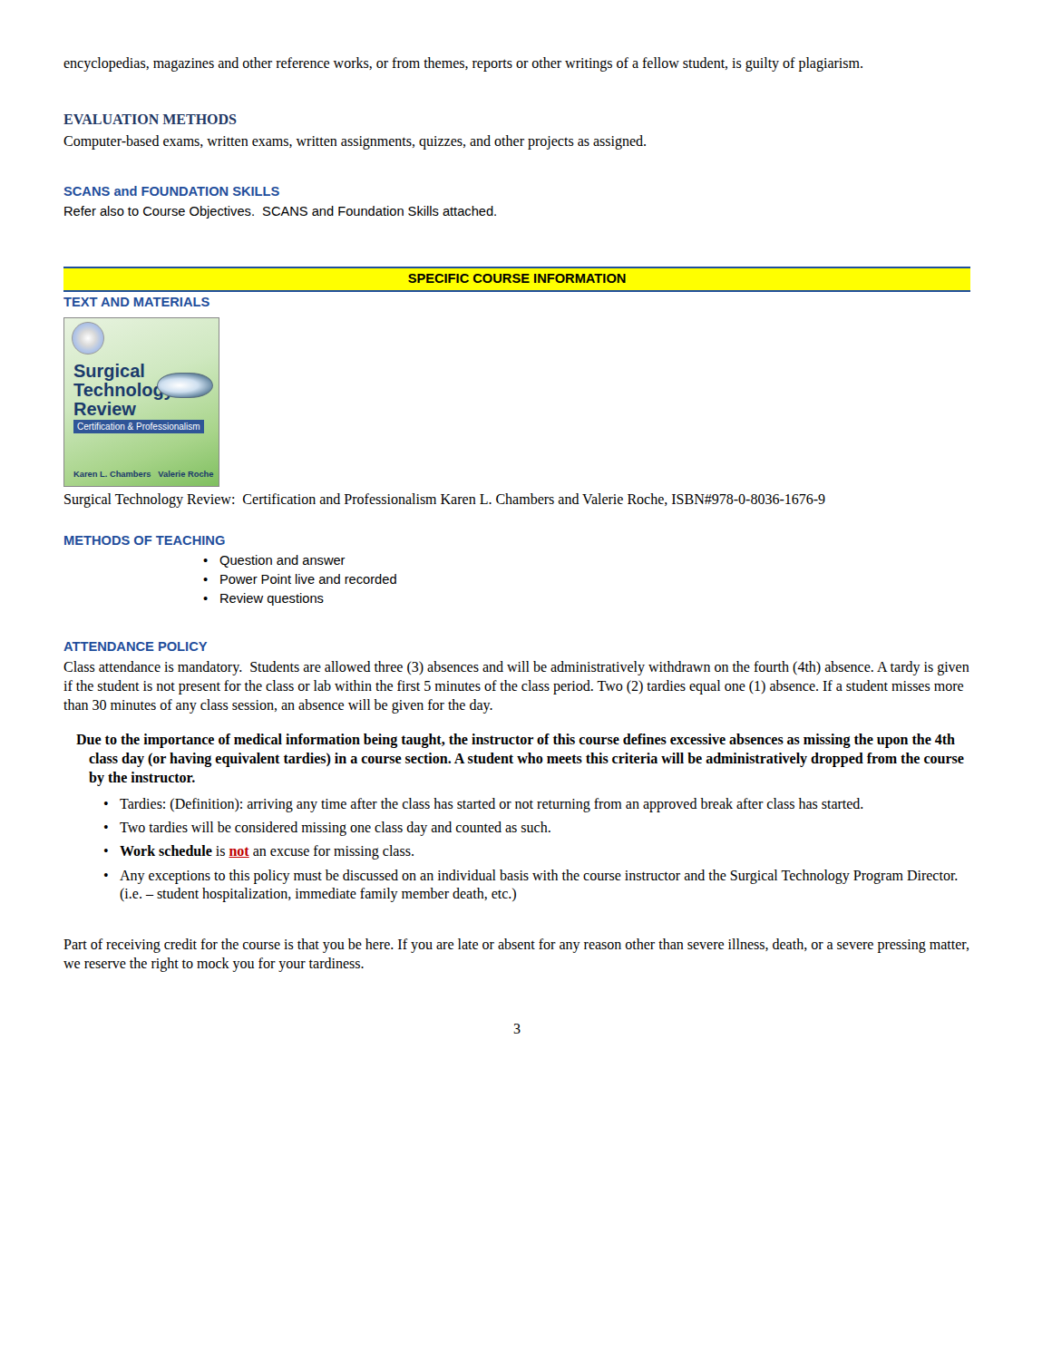encyclopedias, magazines and other reference works, or from themes, reports or other writings of a fellow student, is guilty of plagiarism.
EVALUATION METHODS
Computer-based exams, written exams, written assignments, quizzes, and other projects as assigned.
SCANS and FOUNDATION SKILLS
Refer also to Course Objectives. SCANS and Foundation Skills attached.
SPECIFIC COURSE INFORMATION
TEXT AND MATERIALS
Surgical
Technology
Review
Certification & Professionalism
Karen L. Chambers Valerie Roche
Surgical Technology Review: Certification and Professionalism Karen L. Chambers and Valerie Roche, ISBN#978-0-8036-1676-9
METHODS OF TEACHING
Question and answer
Power Point live and recorded
Review questions
ATTENDANCE POLICY
Class attendance is mandatory. Students are allowed three (3) absences and will be administratively withdrawn on the fourth (4th) absence. A tardy is given if the student is not present for the class or lab within the first 5 minutes of the class period. Two (2) tardies equal one (1) absence. If a student misses more than 30 minutes of any class session, an absence will be given for the day.
Due to the importance of medical information being taught, the instructor of this course defines excessive absences as missing the upon the 4th class day (or having equivalent tardies) in a course section. A student who meets this criteria will be administratively dropped from the course by the instructor.
Tardies: (Definition): arriving any time after the class has started or not returning from an approved break after class has started.
Two tardies will be considered missing one class day and counted as such.
Work schedule is not an excuse for missing class.
Any exceptions to this policy must be discussed on an individual basis with the course instructor and the Surgical Technology Program Director. (i.e. – student hospitalization, immediate family member death, etc.)
Part of receiving credit for the course is that you be here. If you are late or absent for any reason other than severe illness, death, or a severe pressing matter, we reserve the right to mock you for your tardiness.
3